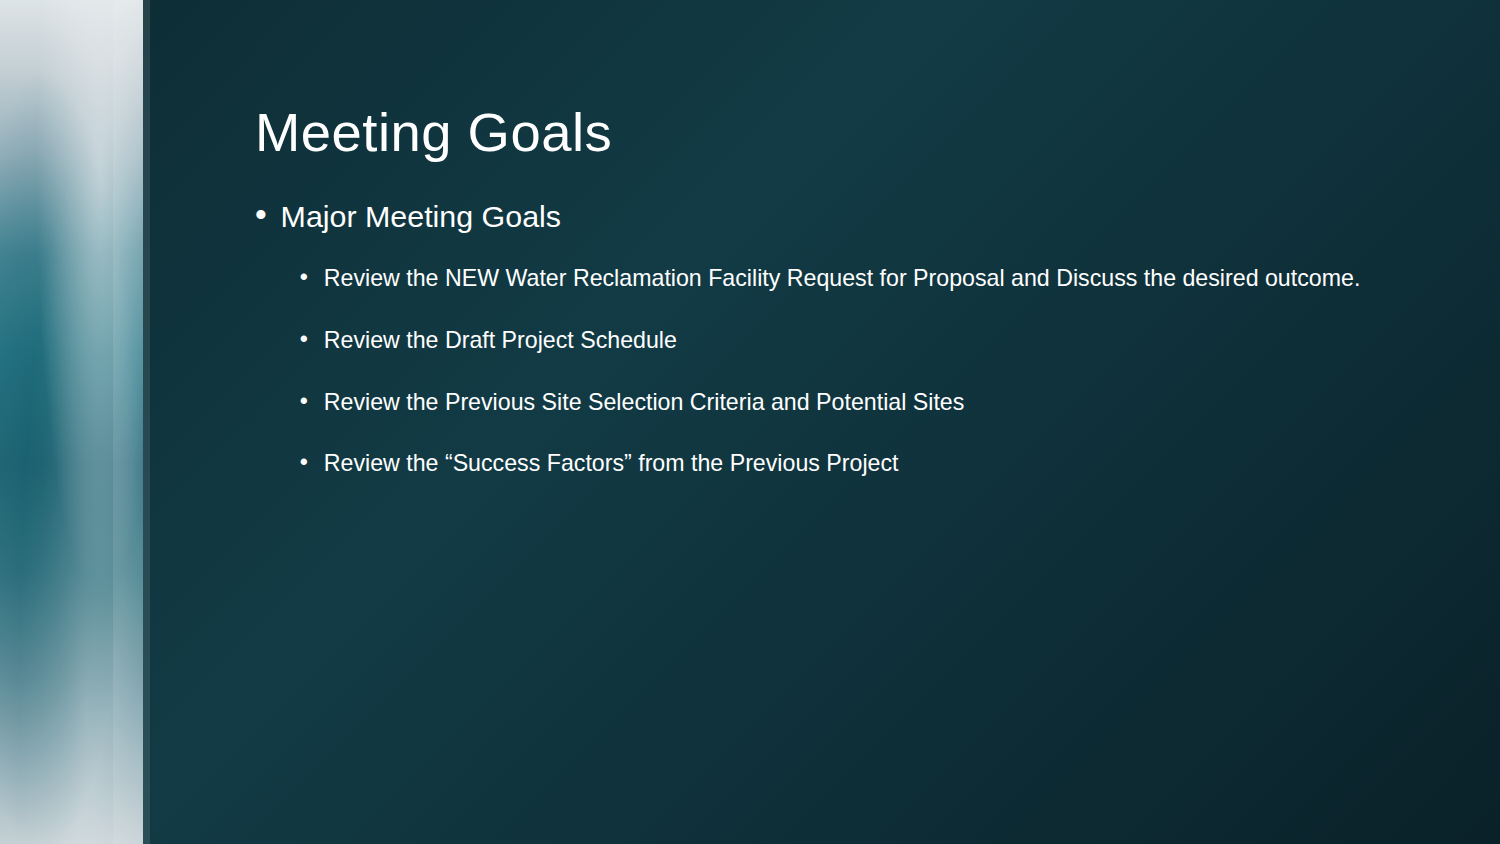Meeting Goals
Major Meeting Goals
Review the NEW Water Reclamation Facility Request for Proposal and Discuss the desired outcome.
Review the Draft Project Schedule
Review the Previous Site Selection Criteria and Potential Sites
Review the “Success Factors” from the Previous Project